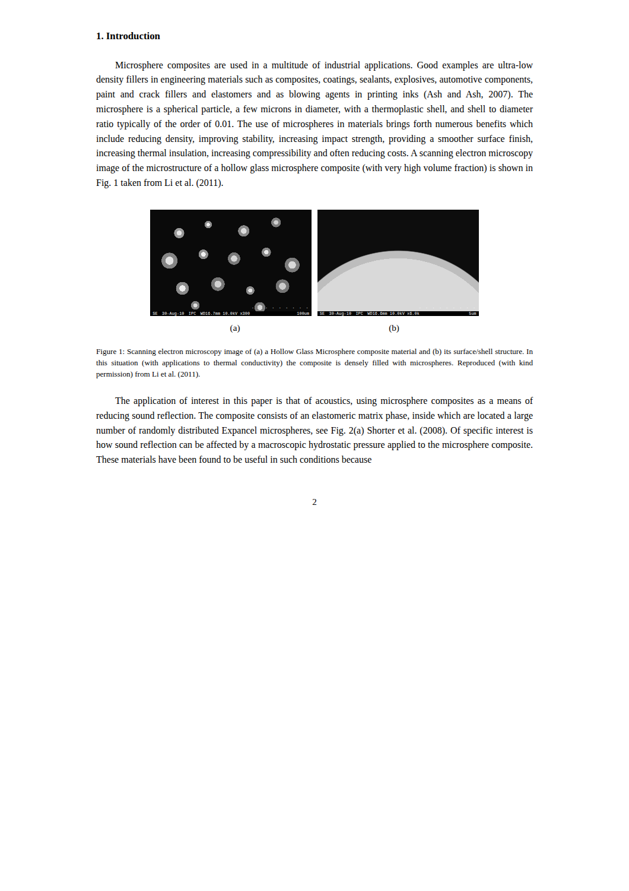1. Introduction
Microsphere composites are used in a multitude of industrial applications. Good examples are ultra-low density fillers in engineering materials such as composites, coatings, sealants, explosives, automotive components, paint and crack fillers and elastomers and as blowing agents in printing inks (Ash and Ash, 2007). The microsphere is a spherical particle, a few microns in diameter, with a thermoplastic shell, and shell to diameter ratio typically of the order of 0.01. The use of microspheres in materials brings forth numerous benefits which include reducing density, improving stability, increasing impact strength, providing a smoother surface finish, increasing thermal insulation, increasing compressibility and often reducing costs. A scanning electron microscopy image of the microstructure of a hollow glass microsphere composite (with very high volume fraction) is shown in Fig. 1 taken from Li et al. (2011).
. . . . . . . . .
SE 30-Aug-10 IPC WD16.7mm 10.0kV x300 100um
. . . . . . . . .
SE 30-Aug-10 IPC WD16.6mm 10.0kV x6.0k 5um
(a)(b)
Figure 1: Scanning electron microscopy image of (a) a Hollow Glass Microsphere composite material and (b) its surface/shell structure. In this situation (with applications to thermal conductivity) the composite is densely filled with microspheres. Reproduced (with kind permission) from Li et al. (2011).
The application of interest in this paper is that of acoustics, using microsphere composites as a means of reducing sound reflection. The composite consists of an elastomeric matrix phase, inside which are located a large number of randomly distributed Expancel microspheres, see Fig. 2(a) Shorter et al. (2008). Of specific interest is how sound reflection can be affected by a macroscopic hydrostatic pressure applied to the microsphere composite. These materials have been found to be useful in such conditions because
2